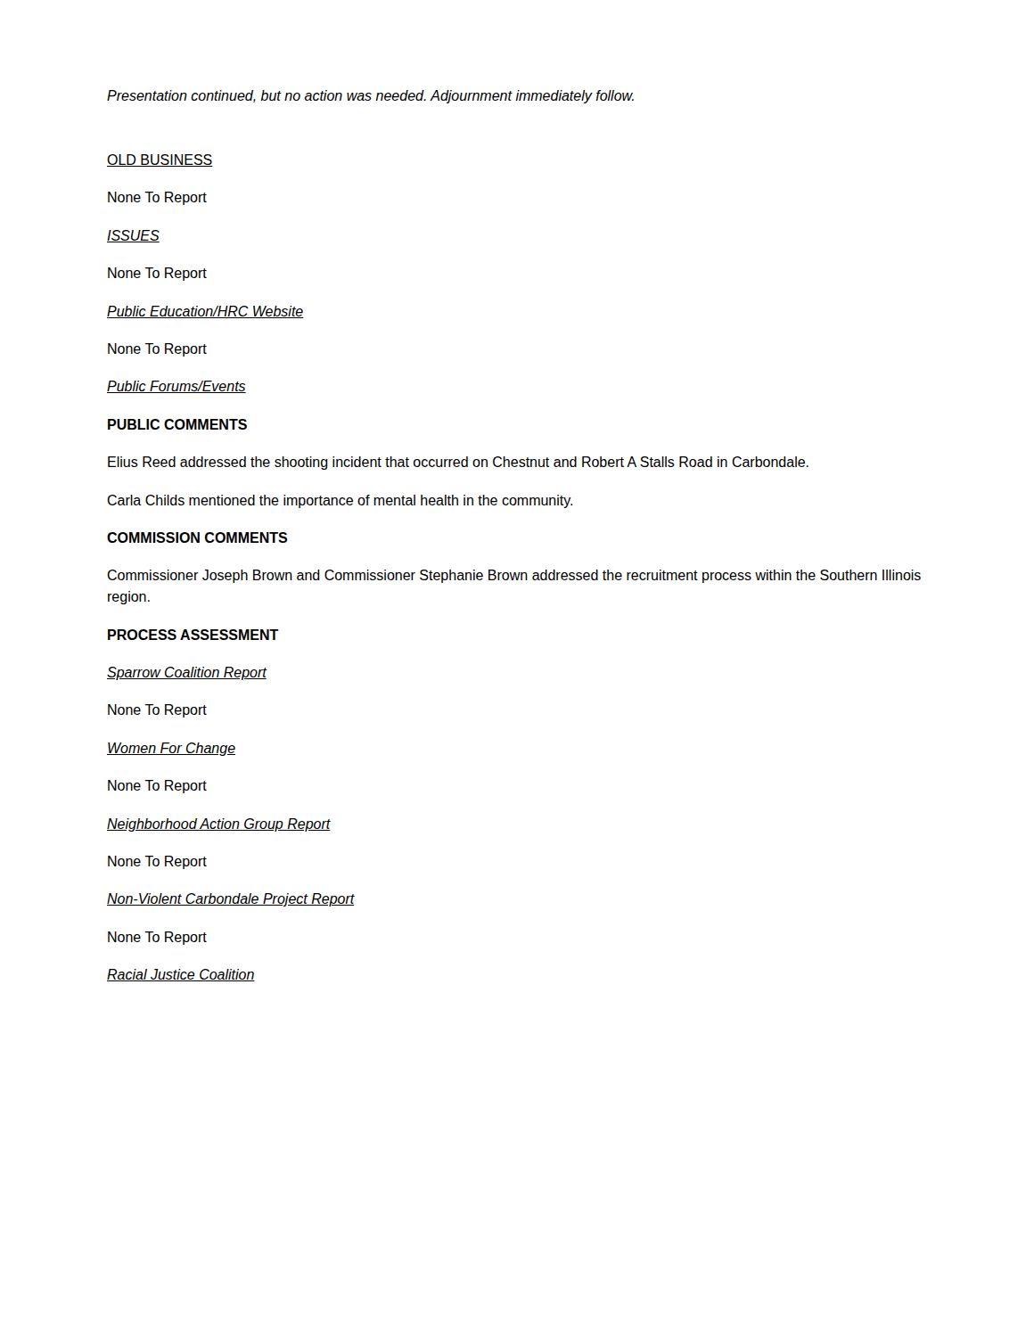Presentation continued, but no action was needed. Adjournment immediately follow.
OLD BUSINESS
None To Report
ISSUES
None To Report
Public Education/HRC Website
None To Report
Public Forums/Events
PUBLIC COMMENTS
Elius Reed addressed the shooting incident that occurred on Chestnut and Robert A Stalls Road in Carbondale.
Carla Childs mentioned the importance of mental health in the community.
COMMISSION COMMENTS
Commissioner Joseph Brown and Commissioner Stephanie Brown addressed the recruitment process within the Southern Illinois region.
PROCESS ASSESSMENT
Sparrow Coalition Report
None To Report
Women For Change
None To Report
Neighborhood Action Group Report
None To Report
Non-Violent Carbondale Project Report
None To Report
Racial Justice Coalition